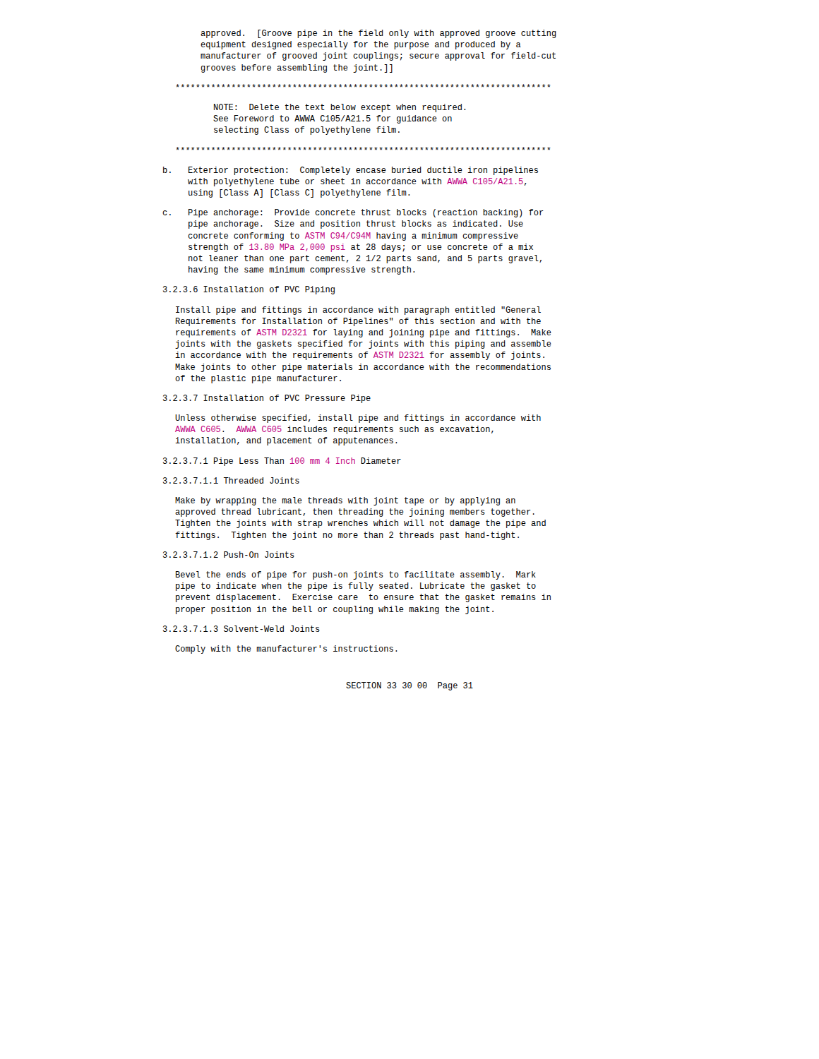approved. [Groove pipe in the field only with approved groove cutting equipment designed especially for the purpose and produced by a manufacturer of grooved joint couplings; secure approval for field-cut grooves before assembling the joint.]]
**************************************************************************
NOTE: Delete the text below except when required. See Foreword to AWWA C105/A21.5 for guidance on selecting Class of polyethylene film.
**************************************************************************
b. Exterior protection: Completely encase buried ductile iron pipelines with polyethylene tube or sheet in accordance with AWWA C105/A21.5, using [Class A] [Class C] polyethylene film.
c. Pipe anchorage: Provide concrete thrust blocks (reaction backing) for pipe anchorage. Size and position thrust blocks as indicated. Use concrete conforming to ASTM C94/C94M having a minimum compressive strength of 13.80 MPa 2,000 psi at 28 days; or use concrete of a mix not leaner than one part cement, 2 1/2 parts sand, and 5 parts gravel, having the same minimum compressive strength.
3.2.3.6 Installation of PVC Piping
Install pipe and fittings in accordance with paragraph entitled "General Requirements for Installation of Pipelines" of this section and with the requirements of ASTM D2321 for laying and joining pipe and fittings. Make joints with the gaskets specified for joints with this piping and assemble in accordance with the requirements of ASTM D2321 for assembly of joints. Make joints to other pipe materials in accordance with the recommendations of the plastic pipe manufacturer.
3.2.3.7 Installation of PVC Pressure Pipe
Unless otherwise specified, install pipe and fittings in accordance with AWWA C605. AWWA C605 includes requirements such as excavation, installation, and placement of apputenances.
3.2.3.7.1 Pipe Less Than 100 mm 4 Inch Diameter
3.2.3.7.1.1 Threaded Joints
Make by wrapping the male threads with joint tape or by applying an approved thread lubricant, then threading the joining members together. Tighten the joints with strap wrenches which will not damage the pipe and fittings. Tighten the joint no more than 2 threads past hand-tight.
3.2.3.7.1.2 Push-On Joints
Bevel the ends of pipe for push-on joints to facilitate assembly. Mark pipe to indicate when the pipe is fully seated. Lubricate the gasket to prevent displacement. Exercise care to ensure that the gasket remains in proper position in the bell or coupling while making the joint.
3.2.3.7.1.3 Solvent-Weld Joints
Comply with the manufacturer's instructions.
SECTION 33 30 00 Page 31